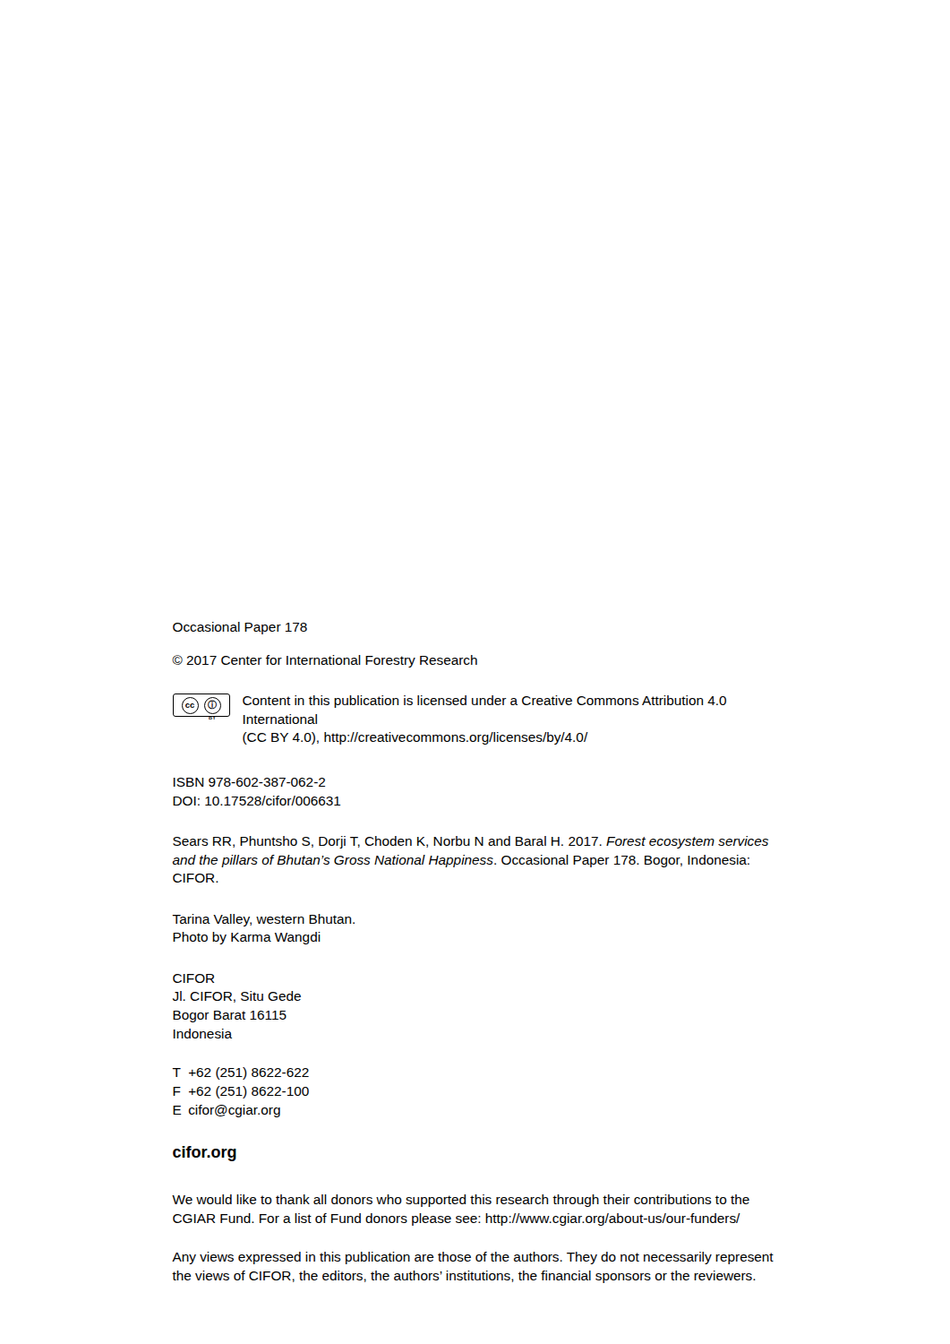Occasional Paper 178
© 2017 Center for International Forestry Research
cc ⓘ
Content in this publication is licensed under a Creative Commons Attribution 4.0 International
(CC BY 4.0), http://creativecommons.org/licenses/by/4.0/
ISBN 978-602-387-062-2
DOI: 10.17528/cifor/006631
Sears RR, Phuntsho S, Dorji T, Choden K, Norbu N and Baral H. 2017. Forest ecosystem services and the pillars of Bhutan’s Gross National Happiness. Occasional Paper 178. Bogor, Indonesia: CIFOR.
Tarina Valley, western Bhutan.
Photo by Karma Wangdi
CIFOR
Jl. CIFOR, Situ Gede
Bogor Barat 16115
Indonesia
T+62 (251) 8622-622
F+62 (251) 8622-100
Ecifor@cgiar.org
cifor.org
We would like to thank all donors who supported this research through their contributions to the CGIAR Fund. For a list of Fund donors please see: http://www.cgiar.org/about-us/our-funders/
Any views expressed in this publication are those of the authors. They do not necessarily represent the views of CIFOR, the editors, the authors’ institutions, the financial sponsors or the reviewers.